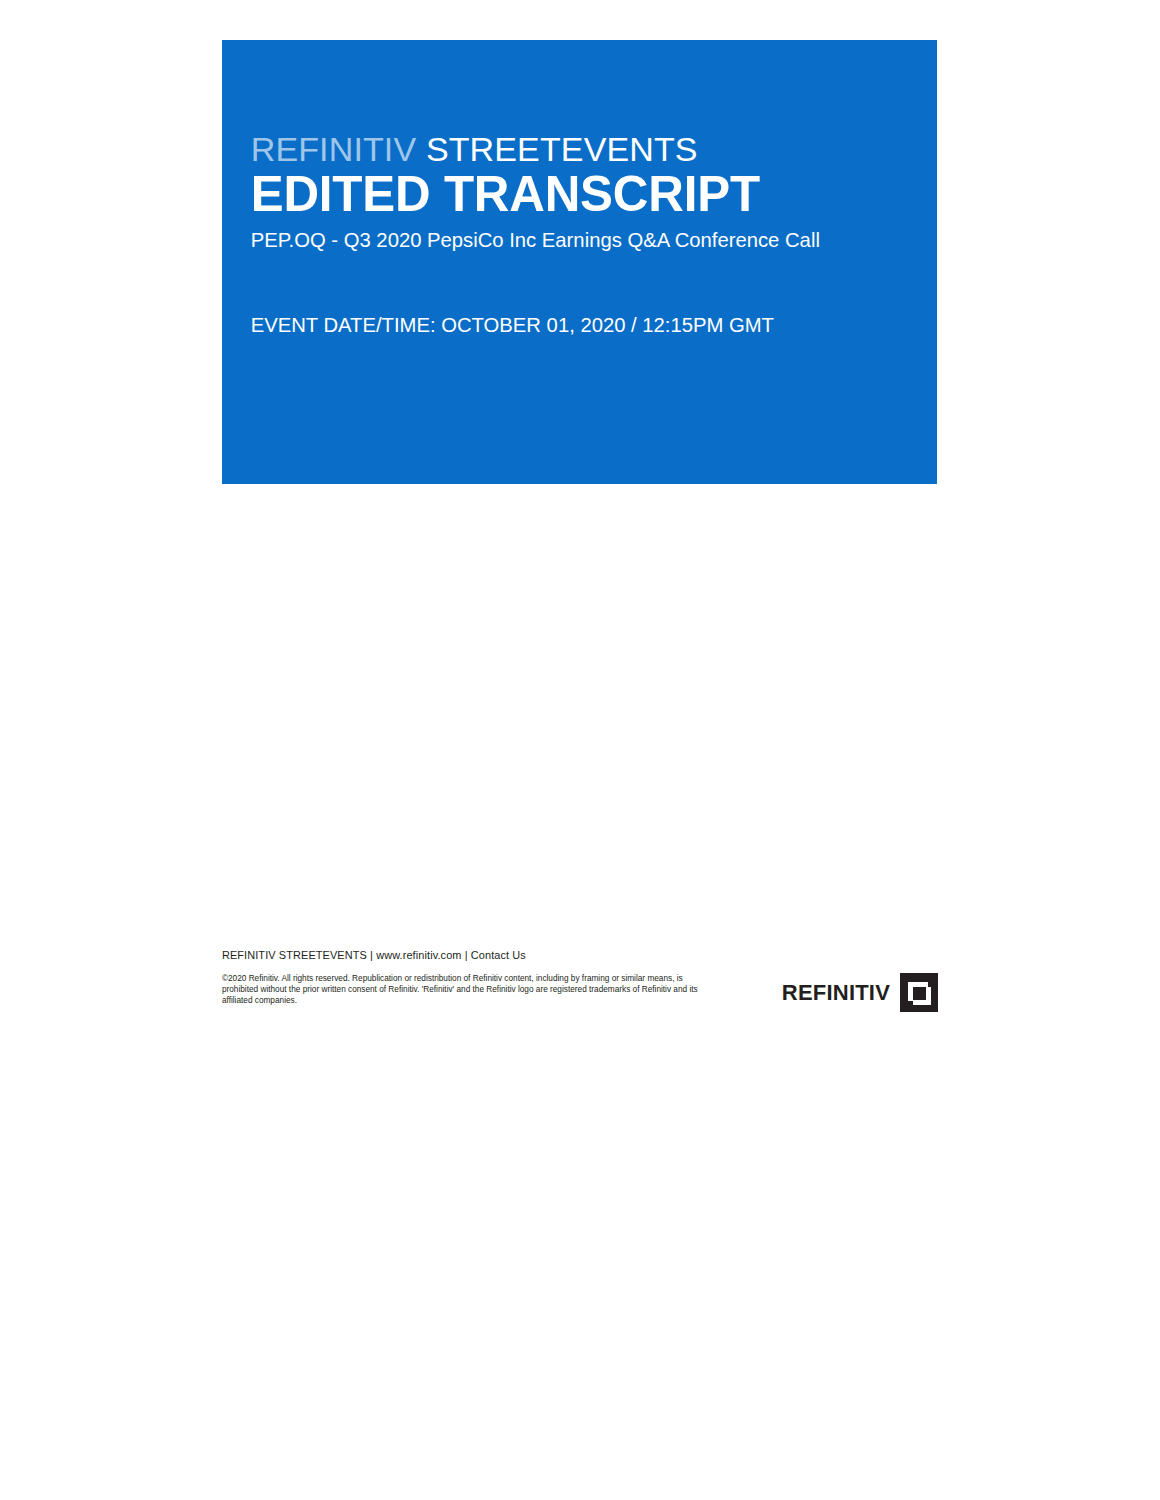REFINITIV STREETEVENTS
EDITED TRANSCRIPT
PEP.OQ - Q3 2020 PepsiCo Inc Earnings Q&A Conference Call
EVENT DATE/TIME: OCTOBER 01, 2020 / 12:15PM GMT
REFINITIV STREETEVENTS | www.refinitiv.com | Contact Us
©2020 Refinitiv. All rights reserved. Republication or redistribution of Refinitiv content, including by framing or similar means, is prohibited without the prior written consent of Refinitiv. 'Refinitiv' and the Refinitiv logo are registered trademarks of Refinitiv and its affiliated companies.
REFINITIV